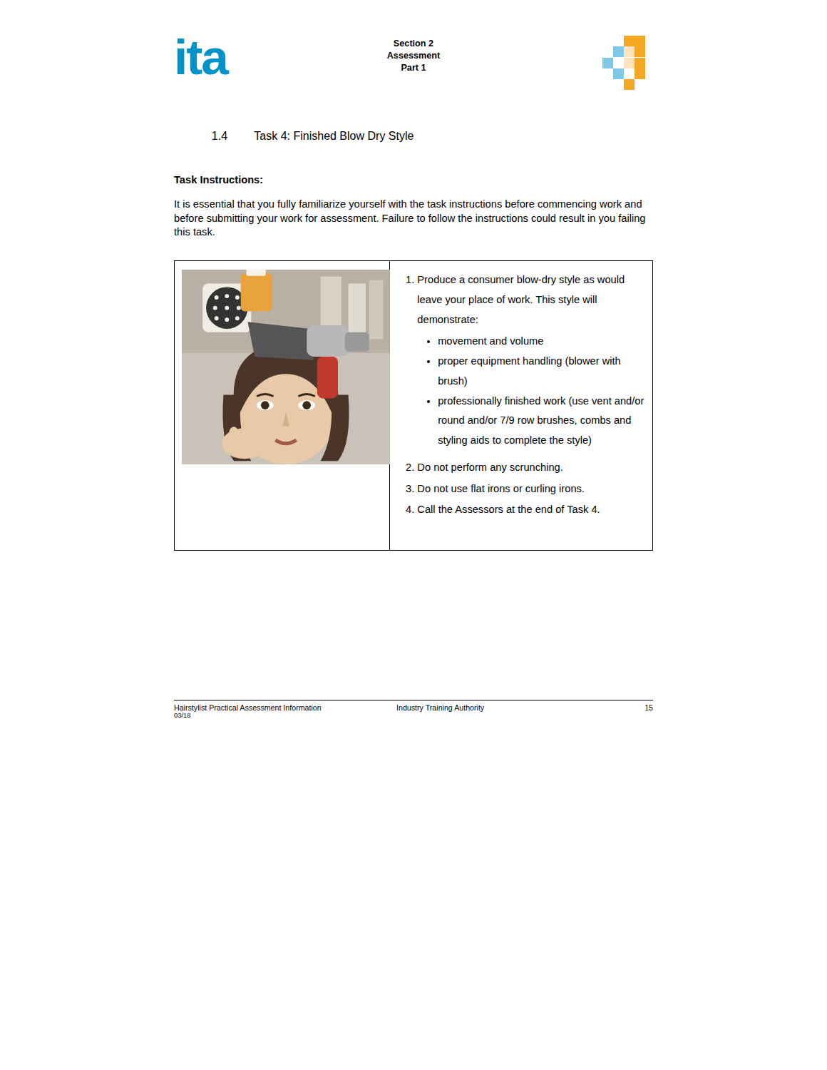ita
Section 2
Assessment
Part 1
1.4 Task 4: Finished Blow Dry Style
Task Instructions:
It is essential that you fully familiarize yourself with the task instructions before commencing work and before submitting your work for assessment. Failure to follow the instructions could result in you failing this task.
| | Produce a consumer blow-dry style as would leave your place of work. This style will demonstrate: movement and volume proper equipment handling (blower with brush) professionally finished work (use vent and/or round and/or 7/9 row brushes, combs and styling aids to complete the style) Do not perform any scrunching. Do not use flat irons or curling irons. Call the Assessors at the end of Task 4. |
Hairstylist Practical Assessment Information 03/18
Industry Training Authority
15